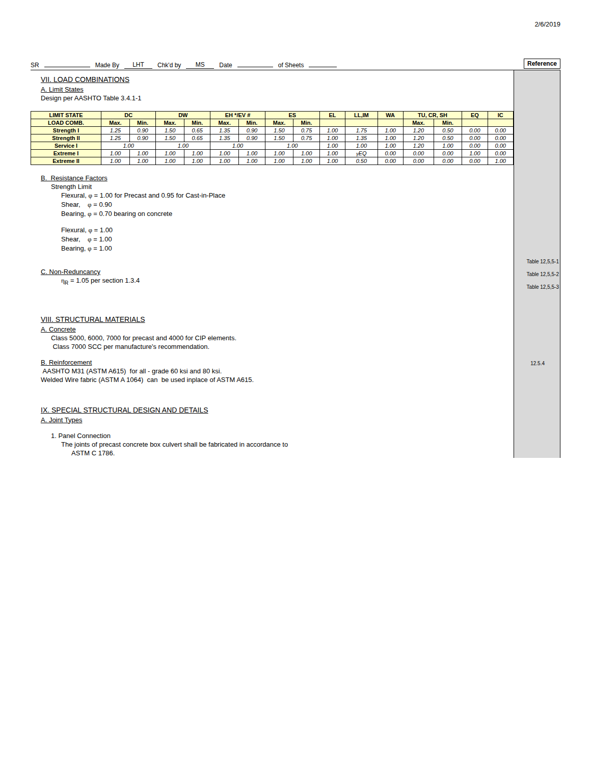2/6/2019
SR Made By LHT Chk'd by MS Date of Sheets Reference
VII. LOAD COMBINATIONS
A. Limit States
Design per AASHTO Table 3.4.1-1
| LIMIT STATE | DC | DW | EH */EV # | ES | EL | LL,IM | WA | TU, CR, SH | EQ | IC |
| --- | --- | --- | --- | --- | --- | --- | --- | --- | --- | --- |
| LOAD COMB. | Max. | Min. | Max. | Min. | Max. | Min. | Max. | Min. | | | | Max. | Min. | | |
| Strength I | 1.25 | 0.90 | 1.50 | 0.65 | 1.35 | 0.90 | 1.50 | 0.75 | 1.00 | 1.75 | 1.00 | 1.20 | 0.50 | 0.00 | 0.00 |
| Strength II | 1.25 | 0.90 | 1.50 | 0.65 | 1.35 | 0.90 | 1.50 | 0.75 | 1.00 | 1.35 | 1.00 | 1.20 | 0.50 | 0.00 | 0.00 |
| Service I | 1.00 | 1.00 | 1.00 | 1.00 | 1.00 | 1.00 | 1.00 | 1.20 | 1.00 | 0.00 | 0.00 |
| Extreme I | 1.00 | 1.00 | 1.00 | 1.00 | 1.00 | 1.00 | 1.00 | 1.00 | 1.00 | γ EQ | 0.00 | 0.00 | 0.00 | 1.00 | 0.00 |
| Extreme II | 1.00 | 1.00 | 1.00 | 1.00 | 1.00 | 1.00 | 1.00 | 1.00 | 1.00 | 0.50 | 0.00 | 0.00 | 0.00 | 0.00 | 1.00 |
B. Resistance Factors
Strength Limit
Flexural, φ = 1.00 for Precast and 0.95 for Cast-in-Place
Shear, φ = 0.90
Bearing, φ = 0.70 bearing on concrete
Flexural, φ = 1.00
Shear, φ = 1.00
Bearing, φ = 1.00
C. Non-Reduncancy
ηR = 1.05 per section 1.3.4
VIII. STRUCTURAL MATERIALS
A. Concrete
Class 5000, 6000, 7000 for precast and 4000 for CIP elements.
Class 7000 SCC per manufacture's recommendation.
B. Reinforcement
AASHTO M31 (ASTM A615) for all - grade 60 ksi and 80 ksi.
Welded Wire fabric (ASTM A 1064) can be used inplace of ASTM A615.
IX. SPECIAL STRUCTURAL DESIGN AND DETAILS
A. Joint Types
1. Panel Connection
The joints of precast concrete box culvert shall be fabricated in accordance to
ASTM C 1786.
Table 12,5,5-1 Table 12,5,5-2 Table 12,5,5-3 12.5.4